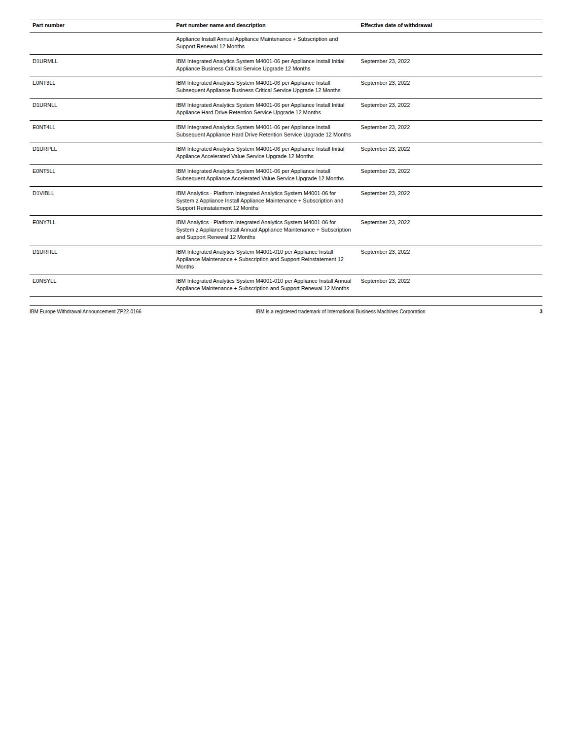| Part number | Part number name and description | Effective date of withdrawal |
| --- | --- | --- |
| | Appliance Install Annual Appliance Maintenance + Subscription and Support Renewal 12 Months | |
| D1URMLL | IBM Integrated Analytics System M4001-06 per Appliance Install Initial Appliance Business Critical Service Upgrade 12 Months | September 23, 2022 |
| E0NT3LL | IBM Integrated Analytics System M4001-06 per Appliance Install Subsequent Appliance Business Critical Service Upgrade 12 Months | September 23, 2022 |
| D1URNLL | IBM Integrated Analytics System M4001-06 per Appliance Install Initial Appliance Hard Drive Retention Service Upgrade 12 Months | September 23, 2022 |
| E0NT4LL | IBM Integrated Analytics System M4001-06 per Appliance Install Subsequent Appliance Hard Drive Retention Service Upgrade 12 Months | September 23, 2022 |
| D1URPLL | IBM Integrated Analytics System M4001-06 per Appliance Install Initial Appliance Accelerated Value Service Upgrade 12 Months | September 23, 2022 |
| E0NT5LL | IBM Integrated Analytics System M4001-06 per Appliance Install Subsequent Appliance Accelerated Value Service Upgrade 12 Months | September 23, 2022 |
| D1VIBLL | IBM Analytics - Platform Integrated Analytics System M4001-06 for System z Appliance Install Appliance Maintenance + Subscription and Support Reinstatement 12 Months | September 23, 2022 |
| E0NY7LL | IBM Analytics - Platform Integrated Analytics System M4001-06 for System z Appliance Install Annual Appliance Maintenance + Subscription and Support Renewal 12 Months | September 23, 2022 |
| D1URHLL | IBM Integrated Analytics System M4001-010 per Appliance Install Appliance Maintenance + Subscription and Support Reinstatement 12 Months | September 23, 2022 |
| E0NSYLL | IBM Integrated Analytics System M4001-010 per Appliance Install Annual Appliance Maintenance + Subscription and Support Renewal 12 Months | September 23, 2022 |
IBM Europe Withdrawal Announcement ZP22-0166 IBM is a registered trademark of International Business Machines Corporation 3